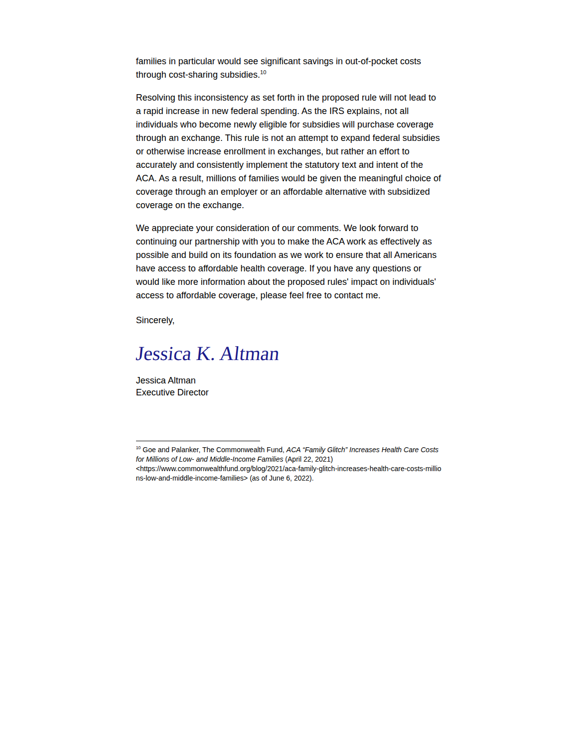families in particular would see significant savings in out-of-pocket costs through cost-sharing subsidies.10
Resolving this inconsistency as set forth in the proposed rule will not lead to a rapid increase in new federal spending. As the IRS explains, not all individuals who become newly eligible for subsidies will purchase coverage through an exchange. This rule is not an attempt to expand federal subsidies or otherwise increase enrollment in exchanges, but rather an effort to accurately and consistently implement the statutory text and intent of the ACA. As a result, millions of families would be given the meaningful choice of coverage through an employer or an affordable alternative with subsidized coverage on the exchange.
We appreciate your consideration of our comments. We look forward to continuing our partnership with you to make the ACA work as effectively as possible and build on its foundation as we work to ensure that all Americans have access to affordable health coverage. If you have any questions or would like more information about the proposed rules' impact on individuals' access to affordable coverage, please feel free to contact me.
Sincerely,
Jessica K. Altman
Jessica Altman
Executive Director
10 Goe and Palanker, The Commonwealth Fund, ACA “Family Glitch” Increases Health Care Costs for Millions of Low- and Middle-Income Families (April 22, 2021)
<https://www.commonwealthfund.org/blog/2021/aca-family-glitch-increases-health-care-costs-millions-low-and-middle-income-families> (as of June 6, 2022).